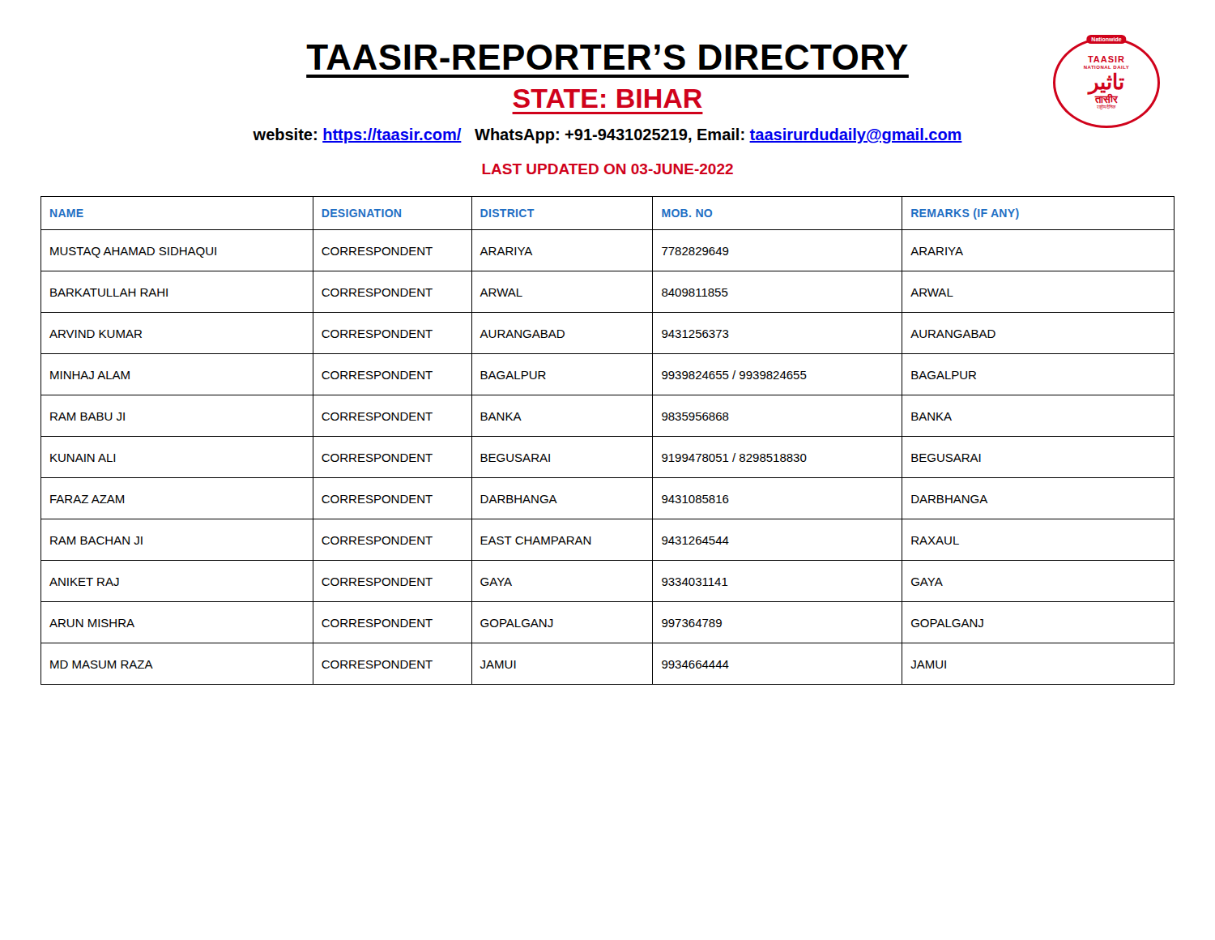Nationwide TAASIR NATIONAL DAILY تاثیر तासीर राष्ट्रीय दैनिक
TAASIR-REPORTER’S DIRECTORY
STATE: BIHAR
website: https://taasir.com/ WhatsApp: +91-9431025219, Email: taasirurdudaily@gmail.com
LAST UPDATED ON 03-JUNE-2022
| NAME | DESIGNATION | DISTRICT | MOB. NO | REMARKS (IF ANY) |
| --- | --- | --- | --- | --- |
| MUSTAQ AHAMAD SIDHAQUI | CORRESPONDENT | ARARIYA | 7782829649 | ARARIYA |
| BARKATULLAH RAHI | CORRESPONDENT | ARWAL | 8409811855 | ARWAL |
| ARVIND KUMAR | CORRESPONDENT | AURANGABAD | 9431256373 | AURANGABAD |
| MINHAJ ALAM | CORRESPONDENT | BAGALPUR | 9939824655 / 9939824655 | BAGALPUR |
| RAM BABU JI | CORRESPONDENT | BANKA | 9835956868 | BANKA |
| KUNAIN ALI | CORRESPONDENT | BEGUSARAI | 9199478051 / 8298518830 | BEGUSARAI |
| FARAZ AZAM | CORRESPONDENT | DARBHANGA | 9431085816 | DARBHANGA |
| RAM BACHAN JI | CORRESPONDENT | EAST CHAMPARAN | 9431264544 | RAXAUL |
| ANIKET RAJ | CORRESPONDENT | GAYA | 9334031141 | GAYA |
| ARUN MISHRA | CORRESPONDENT | GOPALGANJ | 997364789 | GOPALGANJ |
| MD MASUM RAZA | CORRESPONDENT | JAMUI | 9934664444 | JAMUI |